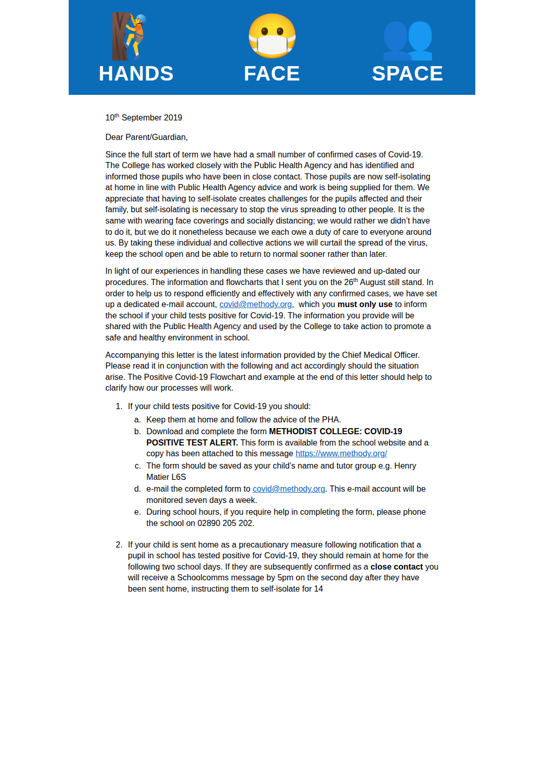🧗 HANDS
😷 FACE
👥 SPACE
10th September 2019
Dear Parent/Guardian,
Since the full start of term we have had a small number of confirmed cases of Covid-19. The College has worked closely with the Public Health Agency and has identified and informed those pupils who have been in close contact. Those pupils are now self-isolating at home in line with Public Health Agency advice and work is being supplied for them. We appreciate that having to self-isolate creates challenges for the pupils affected and their family, but self-isolating is necessary to stop the virus spreading to other people. It is the same with wearing face coverings and socially distancing; we would rather we didn’t have to do it, but we do it nonetheless because we each owe a duty of care to everyone around us. By taking these individual and collective actions we will curtail the spread of the virus, keep the school open and be able to return to normal sooner rather than later.
In light of our experiences in handling these cases we have reviewed and up-dated our procedures. The information and flowcharts that I sent you on the 26th August still stand. In order to help us to respond efficiently and effectively with any confirmed cases, we have set up a dedicated e-mail account, covid@methody.org, which you must only use to inform the school if your child tests positive for Covid-19. The information you provide will be shared with the Public Health Agency and used by the College to take action to promote a safe and healthy environment in school.
Accompanying this letter is the latest information provided by the Chief Medical Officer. Please read it in conjunction with the following and act accordingly should the situation arise. The Positive Covid-19 Flowchart and example at the end of this letter should help to clarify how our processes will work.
If your child tests positive for Covid-19 you should:
Keep them at home and follow the advice of the PHA.
Download and complete the form METHODIST COLLEGE: COVID-19 POSITIVE TEST ALERT. This form is available from the school website and a copy has been attached to this message https://www.methody.org/
The form should be saved as your child’s name and tutor group e.g. Henry Matier L6S
e-mail the completed form to covid@methody.org. This e-mail account will be monitored seven days a week.
During school hours, if you require help in completing the form, please phone the school on 02890 205 202.
If your child is sent home as a precautionary measure following notification that a pupil in school has tested positive for Covid-19, they should remain at home for the following two school days. If they are subsequently confirmed as a close contact you will receive a Schoolcomms message by 5pm on the second day after they have been sent home, instructing them to self-isolate for 14